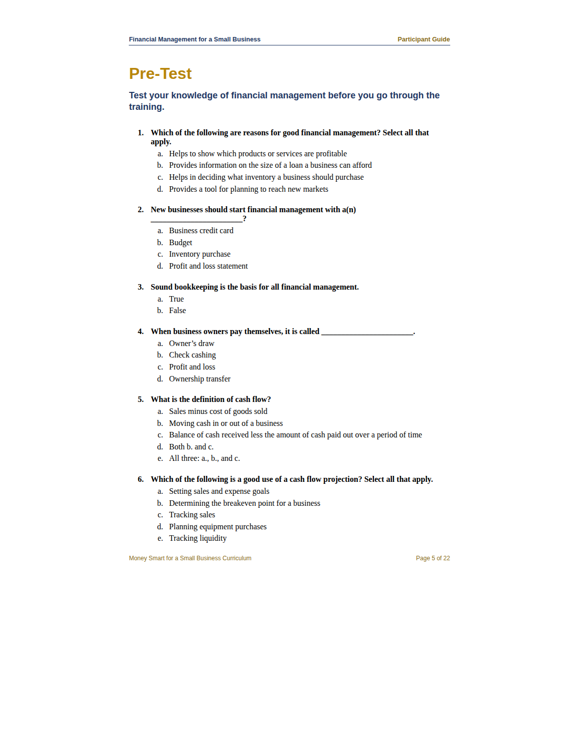Financial Management for a Small Business
Participant Guide
Pre-Test
Test your knowledge of financial management before you go through the training.
Which of the following are reasons for good financial management? Select all that apply.
Helps to show which products or services are profitable
Provides information on the size of a loan a business can afford
Helps in deciding what inventory a business should purchase
Provides a tool for planning to reach new markets
New businesses should start financial management with a(n) _______________________?
Business credit card
Budget
Inventory purchase
Profit and loss statement
Sound bookkeeping is the basis for all financial management.
True
False
When business owners pay themselves, it is called _______________________.
Owner’s draw
Check cashing
Profit and loss
Ownership transfer
What is the definition of cash flow?
Sales minus cost of goods sold
Moving cash in or out of a business
Balance of cash received less the amount of cash paid out over a period of time
Both b. and c.
All three: a., b., and c.
Which of the following is a good use of a cash flow projection? Select all that apply.
Setting sales and expense goals
Determining the breakeven point for a business
Tracking sales
Planning equipment purchases
Tracking liquidity
Money Smart for a Small Business Curriculum
Page 5 of 22